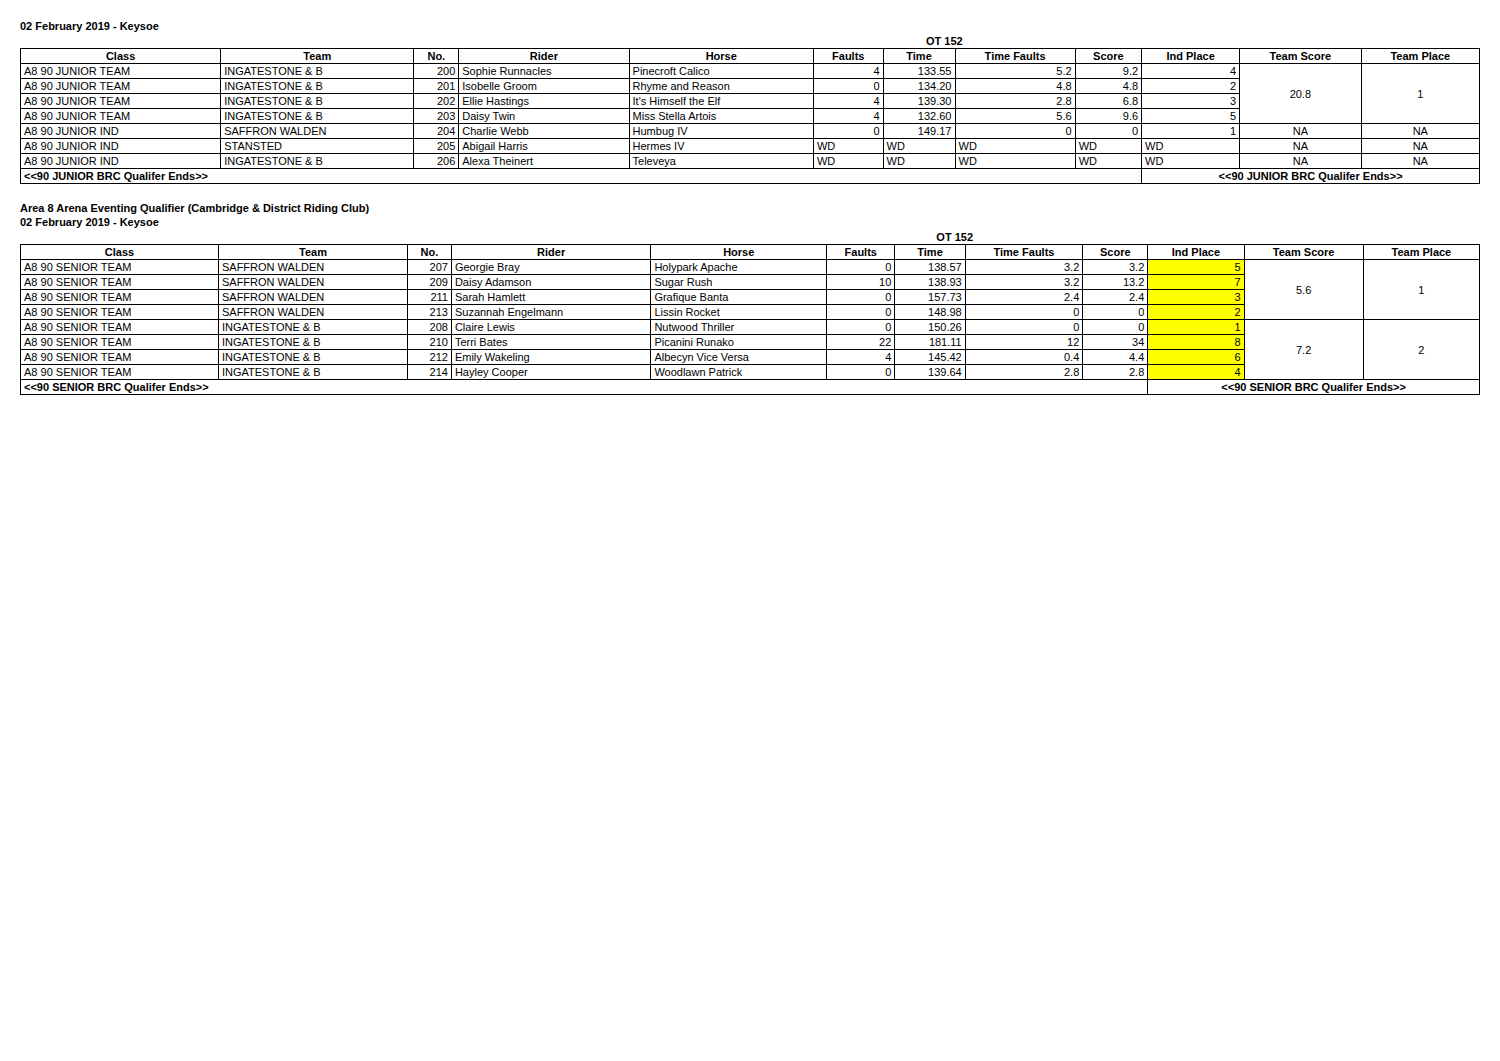02 February 2019 - Keysoe
| | OT 152 | |
| Class | Team | No. | Rider | Horse | Faults | Time | Time Faults | Score | Ind Place | Team Score | Team Place |
| A8 90 JUNIOR TEAM | INGATESTONE & B | 200 | Sophie Runnacles | Pinecroft Calico | 4 | 133.55 | 5.2 | 9.2 | 4 | 20.8 | 1 |
| A8 90 JUNIOR TEAM | INGATESTONE & B | 201 | Isobelle Groom | Rhyme and Reason | 0 | 134.20 | 4.8 | 4.8 | 2 |
| A8 90 JUNIOR TEAM | INGATESTONE & B | 202 | Ellie Hastings | It's Himself the Elf | 4 | 139.30 | 2.8 | 6.8 | 3 |
| A8 90 JUNIOR TEAM | INGATESTONE & B | 203 | Daisy Twin | Miss Stella Artois | 4 | 132.60 | 5.6 | 9.6 | 5 |
| A8 90 JUNIOR IND | SAFFRON WALDEN | 204 | Charlie Webb | Humbug IV | 0 | 149.17 | 0 | 0 | 1 | NA | NA |
| A8 90 JUNIOR IND | STANSTED | 205 | Abigail Harris | Hermes IV | WD | WD | WD | WD | WD | NA | NA |
| A8 90 JUNIOR IND | INGATESTONE & B | 206 | Alexa Theinert | Televeya | WD | WD | WD | WD | WD | NA | NA |
| <<90 JUNIOR BRC Qualifer Ends>> | <<90 JUNIOR BRC Qualifer Ends>> |
Area 8 Arena Eventing Qualifier (Cambridge & District Riding Club)
02 February 2019 - Keysoe
| | OT 152 | |
| Class | Team | No. | Rider | Horse | Faults | Time | Time Faults | Score | Ind Place | Team Score | Team Place |
| A8 90 SENIOR TEAM | SAFFRON WALDEN | 207 | Georgie Bray | Holypark Apache | 0 | 138.57 | 3.2 | 3.2 | 5 | 5.6 | 1 |
| A8 90 SENIOR TEAM | SAFFRON WALDEN | 209 | Daisy Adamson | Sugar Rush | 10 | 138.93 | 3.2 | 13.2 | 7 |
| A8 90 SENIOR TEAM | SAFFRON WALDEN | 211 | Sarah Hamlett | Grafique Banta | 0 | 157.73 | 2.4 | 2.4 | 3 |
| A8 90 SENIOR TEAM | SAFFRON WALDEN | 213 | Suzannah Engelmann | Lissin Rocket | 0 | 148.98 | 0 | 0 | 2 |
| A8 90 SENIOR TEAM | INGATESTONE & B | 208 | Claire Lewis | Nutwood Thriller | 0 | 150.26 | 0 | 0 | 1 | 7.2 | 2 |
| A8 90 SENIOR TEAM | INGATESTONE & B | 210 | Terri Bates | Picanini Runako | 22 | 181.11 | 12 | 34 | 8 |
| A8 90 SENIOR TEAM | INGATESTONE & B | 212 | Emily Wakeling | Albecyn Vice Versa | 4 | 145.42 | 0.4 | 4.4 | 6 |
| A8 90 SENIOR TEAM | INGATESTONE & B | 214 | Hayley Cooper | Woodlawn Patrick | 0 | 139.64 | 2.8 | 2.8 | 4 |
| <<90 SENIOR BRC Qualifer Ends>> | <<90 SENIOR BRC Qualifer Ends>> |